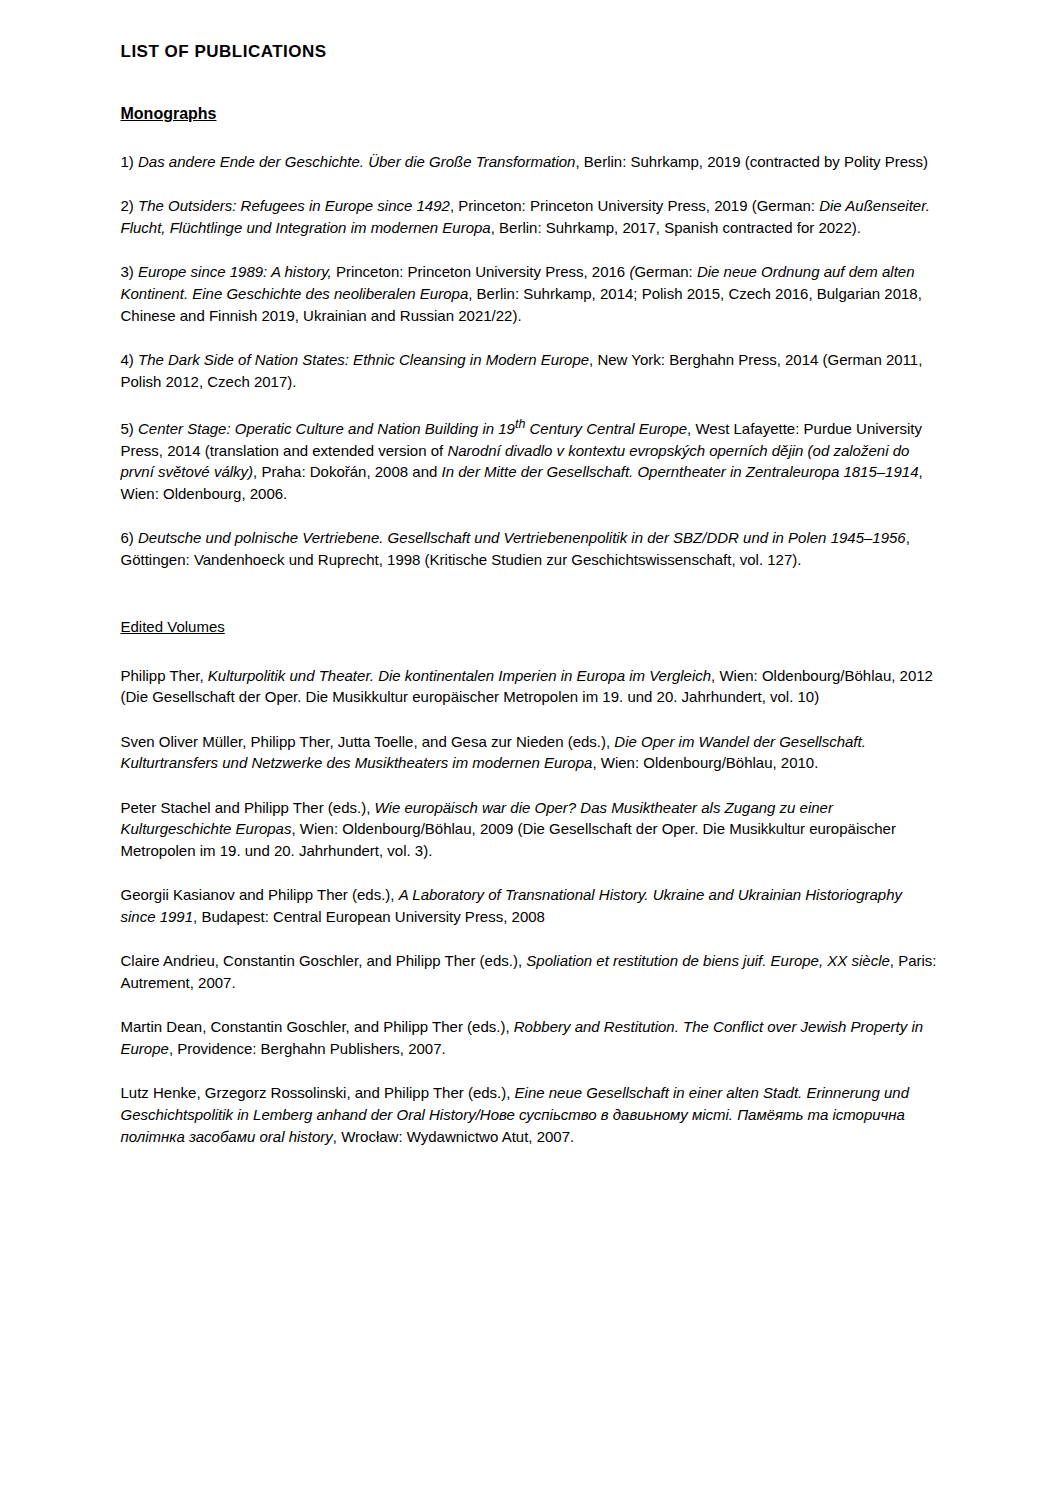LIST OF PUBLICATIONS
Monographs
1) Das andere Ende der Geschichte. Über die Große Transformation, Berlin: Suhrkamp, 2019 (contracted by Polity Press)
2) The Outsiders: Refugees in Europe since 1492, Princeton: Princeton University Press, 2019 (German: Die Außenseiter. Flucht, Flüchtlinge und Integration im modernen Europa, Berlin: Suhrkamp, 2017, Spanish contracted for 2022).
3) Europe since 1989: A history, Princeton: Princeton University Press, 2016 (German: Die neue Ordnung auf dem alten Kontinent. Eine Geschichte des neoliberalen Europa, Berlin: Suhrkamp, 2014; Polish 2015, Czech 2016, Bulgarian 2018, Chinese and Finnish 2019, Ukrainian and Russian 2021/22).
4) The Dark Side of Nation States: Ethnic Cleansing in Modern Europe, New York: Berghahn Press, 2014 (German 2011, Polish 2012, Czech 2017).
5) Center Stage: Operatic Culture and Nation Building in 19th Century Central Europe, West Lafayette: Purdue University Press, 2014 (translation and extended version of Narodní divadlo v kontextu evropských operních dějin (od založeni do první světové války), Praha: Dokořán, 2008 and In der Mitte der Gesellschaft. Operntheater in Zentraleuropa 1815–1914, Wien: Oldenbourg, 2006.
6) Deutsche und polnische Vertriebene. Gesellschaft und Vertriebenenpolitik in der SBZ/DDR und in Polen 1945–1956, Göttingen: Vandenhoeck und Ruprecht, 1998 (Kritische Studien zur Geschichtswissenschaft, vol. 127).
Edited Volumes
Philipp Ther, Kulturpolitik und Theater. Die kontinentalen Imperien in Europa im Vergleich, Wien: Oldenbourg/Böhlau, 2012 (Die Gesellschaft der Oper. Die Musikkultur europäischer Metropolen im 19. und 20. Jahrhundert, vol. 10)
Sven Oliver Müller, Philipp Ther, Jutta Toelle, and Gesa zur Nieden (eds.), Die Oper im Wandel der Gesellschaft. Kulturtransfers und Netzwerke des Musiktheaters im modernen Europa, Wien: Oldenbourg/Böhlau, 2010.
Peter Stachel and Philipp Ther (eds.), Wie europäisch war die Oper? Das Musiktheater als Zugang zu einer Kulturgeschichte Europas, Wien: Oldenbourg/Böhlau, 2009 (Die Gesellschaft der Oper. Die Musikkultur europäischer Metropolen im 19. und 20. Jahrhundert, vol. 3).
Georgii Kasianov and Philipp Ther (eds.), A Laboratory of Transnational History. Ukraine and Ukrainian Historiography since 1991, Budapest: Central European University Press, 2008
Claire Andrieu, Constantin Goschler, and Philipp Ther (eds.), Spoliation et restitution de biens juif. Europe, XX siècle, Paris: Autrement, 2007.
Martin Dean, Constantin Goschler, and Philipp Ther (eds.), Robbery and Restitution. The Conflict over Jewish Property in Europe, Providence: Berghahn Publishers, 2007.
Lutz Henke, Grzegorz Rossolinski, and Philipp Ther (eds.), Eine neue Gesellschaft in einer alten Stadt. Erinnerung und Geschichtspolitik in Lemberg anhand der Oral History/Нове суспіьство в давиьному місті. Памёять та історична політнка засобами oral history, Wrocław: Wydawnictwo Atut, 2007.